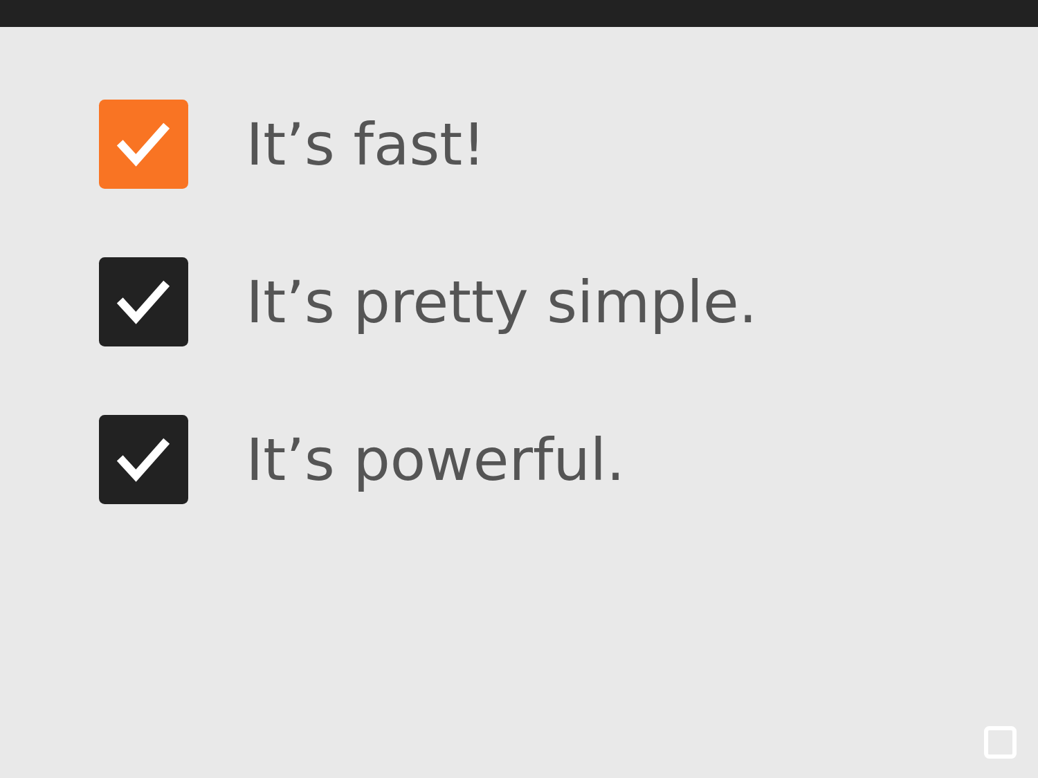It’s fast!
It’s pretty simple.
It’s powerful.